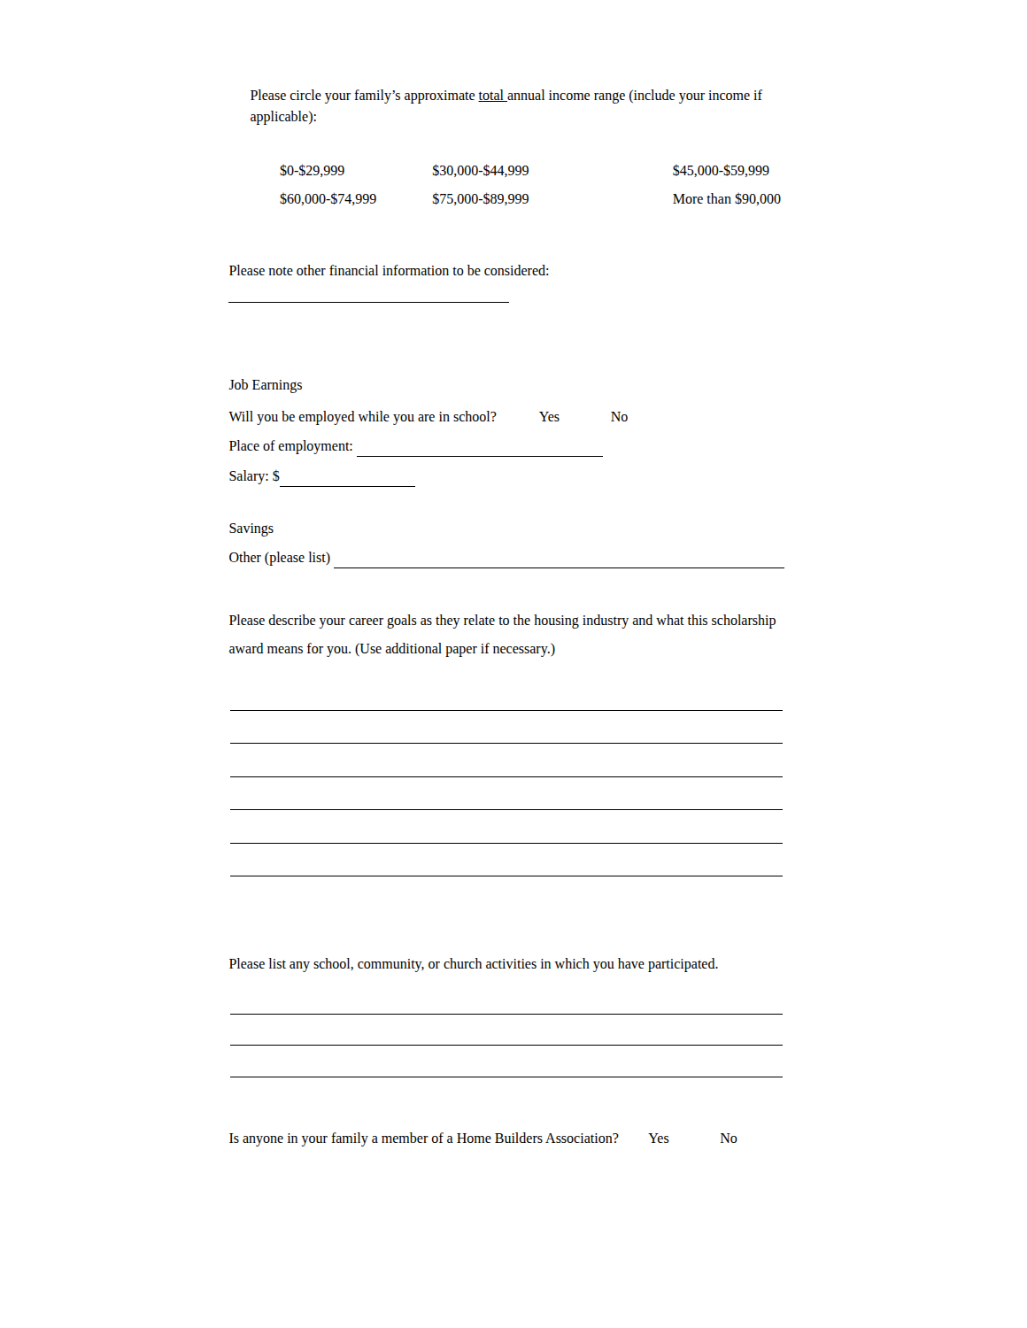Please circle your family’s approximate total annual income range (include your income if applicable):
| $0-$29,999 | $30,000-$44,999 | $45,000-$59,999 |
| $60,000-$74,999 | $75,000-$89,999 | More than $90,000 |
Please note other financial information to be considered:
Job Earnings
Will you be employed while you are in school? Yes No
Place of employment:
Salary: $
Savings
Other (please list)
Please describe your career goals as they relate to the housing industry and what this scholarship award means for you. (Use additional paper if necessary.)
Please list any school, community, or church activities in which you have participated.
Is anyone in your family a member of a Home Builders Association? Yes No